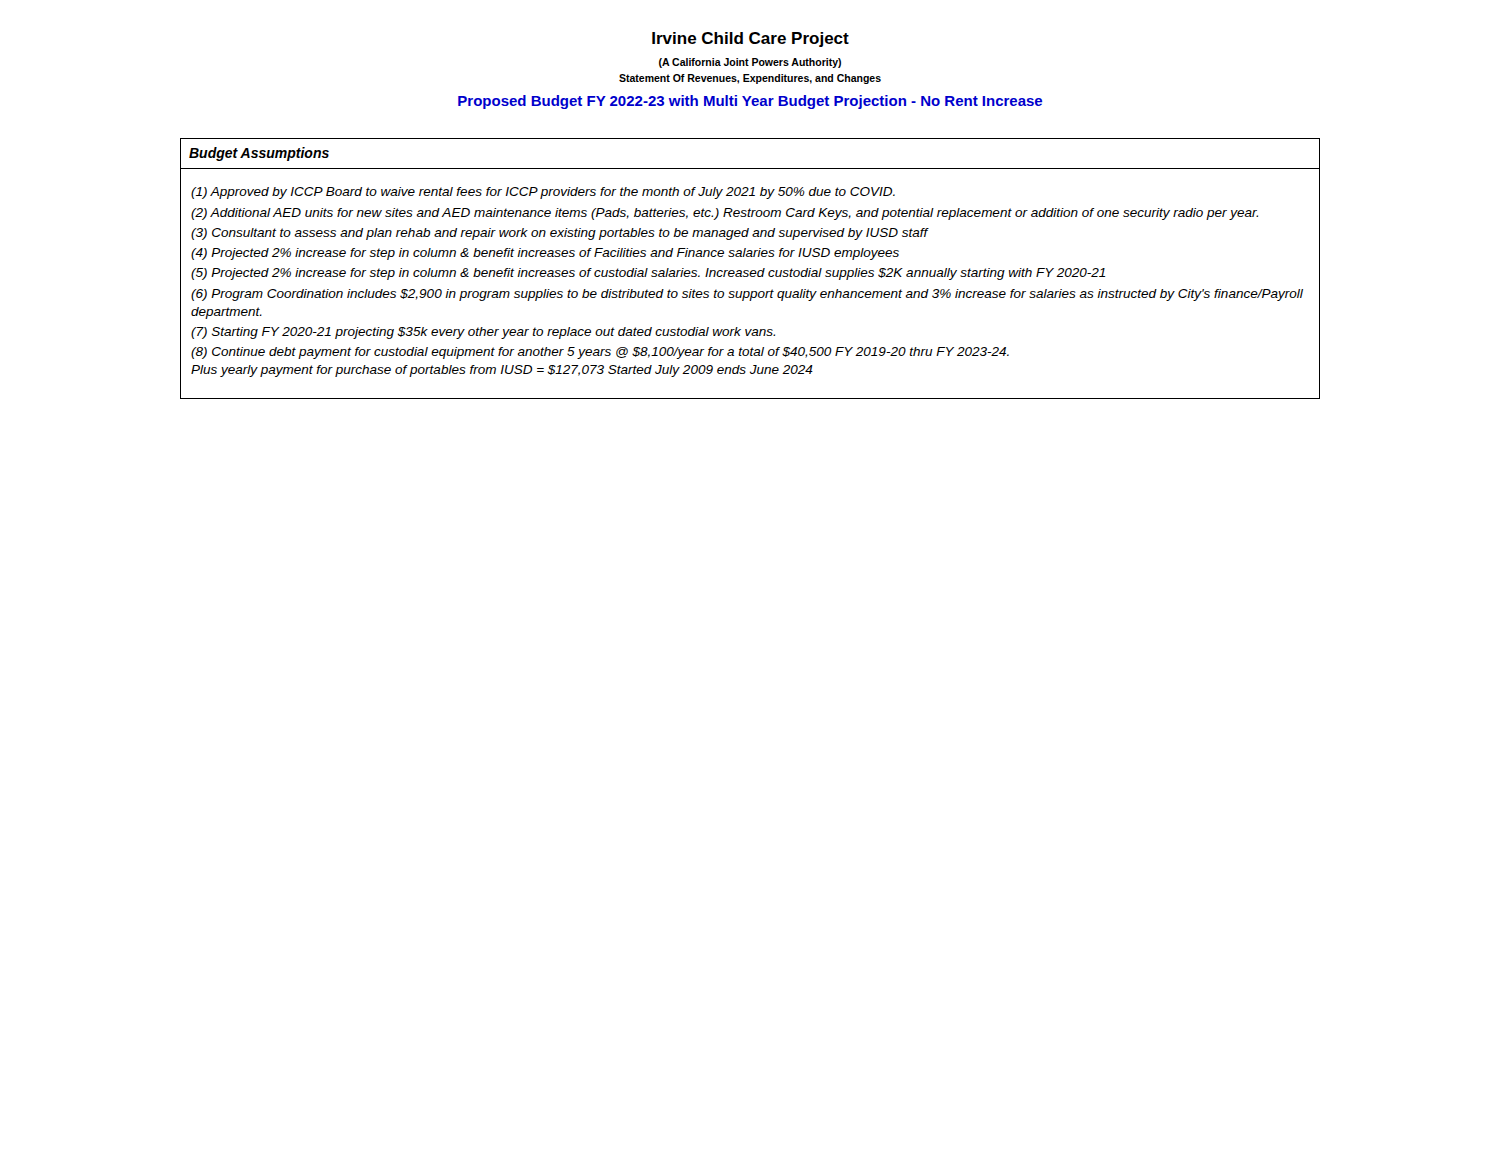Irvine Child Care Project
(A California Joint Powers Authority)
Statement Of Revenues, Expenditures, and Changes
Proposed Budget FY 2022-23 with Multi Year Budget Projection - No Rent Increase
Budget Assumptions
(1) Approved by ICCP Board to waive rental fees for ICCP providers for the month of July 2021 by 50% due to COVID.
(2) Additional AED units for new sites and AED maintenance items (Pads, batteries, etc.) Restroom Card Keys, and potential replacement or addition of one security radio per year.
(3) Consultant to assess and plan rehab and repair work on existing portables to be managed and supervised by IUSD staff
(4) Projected 2% increase for step in column & benefit increases of Facilities and Finance salaries for IUSD employees
(5) Projected 2% increase for step in column & benefit increases of custodial salaries. Increased custodial supplies $2K annually starting with FY 2020-21
(6) Program Coordination includes $2,900 in program supplies to be distributed to sites to support quality enhancement and 3% increase for salaries as instructed by City's finance/Payroll department.
(7) Starting FY 2020-21 projecting $35k every other year to replace out dated custodial work vans.
(8) Continue debt payment for custodial equipment for another 5 years @ $8,100/year for a total of $40,500 FY 2019-20 thru FY 2023-24.
Plus yearly payment for purchase of portables from IUSD = $127,073 Started July 2009 ends June 2024